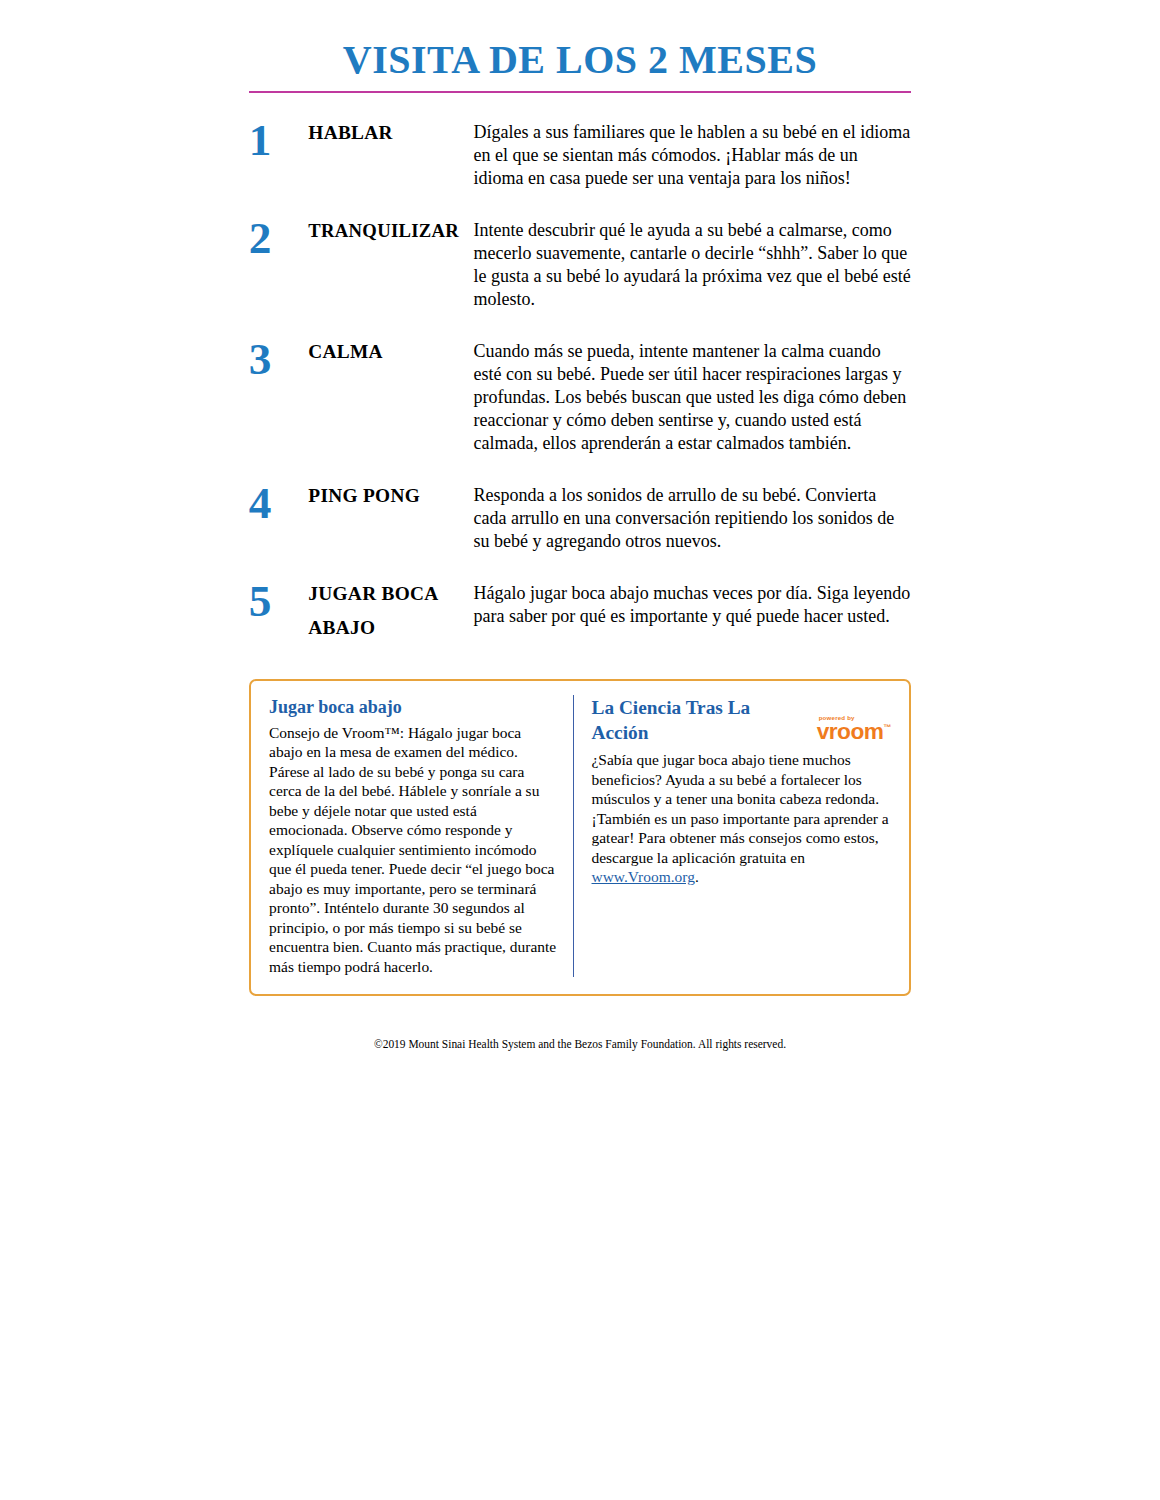VISITA DE LOS 2 MESES
| 1 | HABLAR | Dígales a sus familiares que le hablen a su bebé en el idioma en el que se sientan más cómodos. ¡Hablar más de un idioma en casa puede ser una ventaja para los niños! |
| 2 | TRANQUILIZAR | Intente descubrir qué le ayuda a su bebé a calmarse, como mecerlo suavemente, cantarle o decirle “shhh”. Saber lo que le gusta a su bebé lo ayudará la próxima vez que el bebé esté molesto. |
| 3 | CALMA | Cuando más se pueda, intente mantener la calma cuando esté con su bebé. Puede ser útil hacer respiraciones largas y profundas. Los bebés buscan que usted les diga cómo deben reaccionar y cómo deben sentirse y, cuando usted está calmada, ellos aprenderán a estar calmados también. |
| 4 | PING PONG | Responda a los sonidos de arrullo de su bebé. Convierta cada arrullo en una conversación repitiendo los sonidos de su bebé y agregando otros nuevos. |
| 5 | JUGAR BOCA ABAJO | Hágalo jugar boca abajo muchas veces por día. Siga leyendo para saber por qué es importante y qué puede hacer usted. |
| Jugar boca abajo Consejo de Vroom™: Hágalo jugar boca abajo en la mesa de examen del médico. Párese al lado de su bebé y ponga su cara cerca de la del bebé. Háblele y sonríale a su bebe y déjele notar que usted está emocionada. Observe cómo responde y explíquele cualquier sentimiento incómodo que él pueda tener. Puede decir “el juego boca abajo es muy importante, pero se terminará pronto”. Inténtelo durante 30 segundos al principio, o por más tiempo si su bebé se encuentra bien. Cuanto más practique, durante más tiempo podrá hacerlo. | La Ciencia Tras La Acción powered by vroom ™ ¿Sabía que jugar boca abajo tiene muchos beneficios? Ayuda a su bebé a fortalecer los músculos y a tener una bonita cabeza redonda. ¡También es un paso importante para aprender a gatear! Para obtener más consejos como estos, descargue la aplicación gratuita en www.Vroom.org . |
©2019 Mount Sinai Health System and the Bezos Family Foundation. All rights reserved.